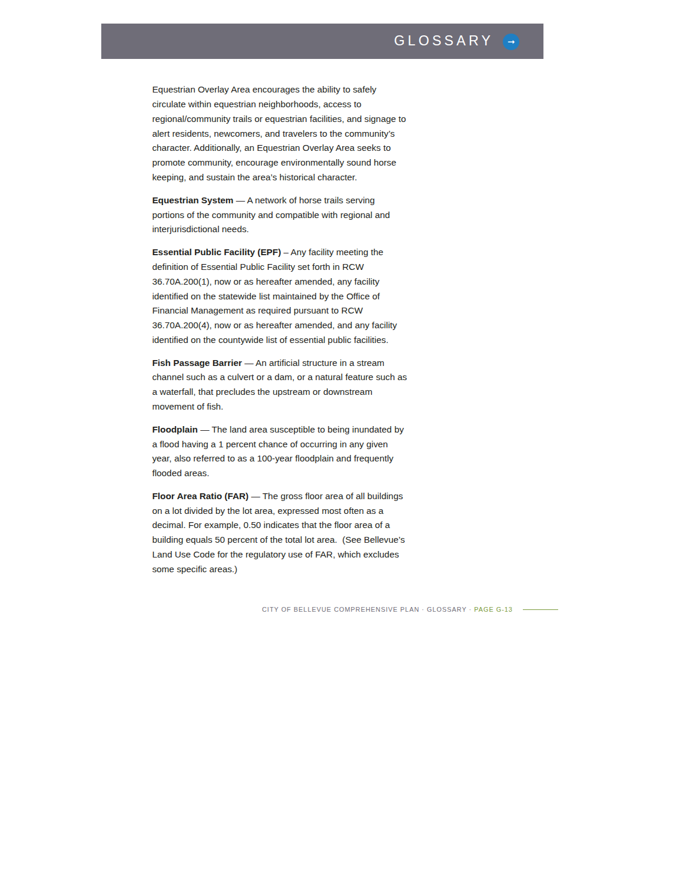Glossary ➞
Equestrian Overlay Area encourages the ability to safely circulate within equestrian neighborhoods, access to regional/community trails or equestrian facilities, and signage to alert residents, newcomers, and travelers to the community’s character. Additionally, an Equestrian Overlay Area seeks to promote community, encourage environmentally sound horse keeping, and sustain the area’s historical character.
Equestrian System — A network of horse trails serving portions of the community and compatible with regional and interjurisdictional needs.
Essential Public Facility (EPF) – Any facility meeting the definition of Essential Public Facility set forth in RCW 36.70A.200(1), now or as hereafter amended, any facility identified on the statewide list maintained by the Office of Financial Management as required pursuant to RCW 36.70A.200(4), now or as hereafter amended, and any facility identified on the countywide list of essential public facilities.
Fish Passage Barrier — An artificial structure in a stream channel such as a culvert or a dam, or a natural feature such as a waterfall, that precludes the upstream or downstream movement of fish.
Floodplain — The land area susceptible to being inundated by a flood having a 1 percent chance of occurring in any given year, also referred to as a 100-year floodplain and frequently flooded areas.
Floor Area Ratio (FAR) — The gross floor area of all buildings on a lot divided by the lot area, expressed most often as a decimal. For example, 0.50 indicates that the floor area of a building equals 50 percent of the total lot area. (See Bellevue’s Land Use Code for the regulatory use of FAR, which excludes some specific areas.)
City of Bellevue Comprehensive Plan · Glossary · Page G-13